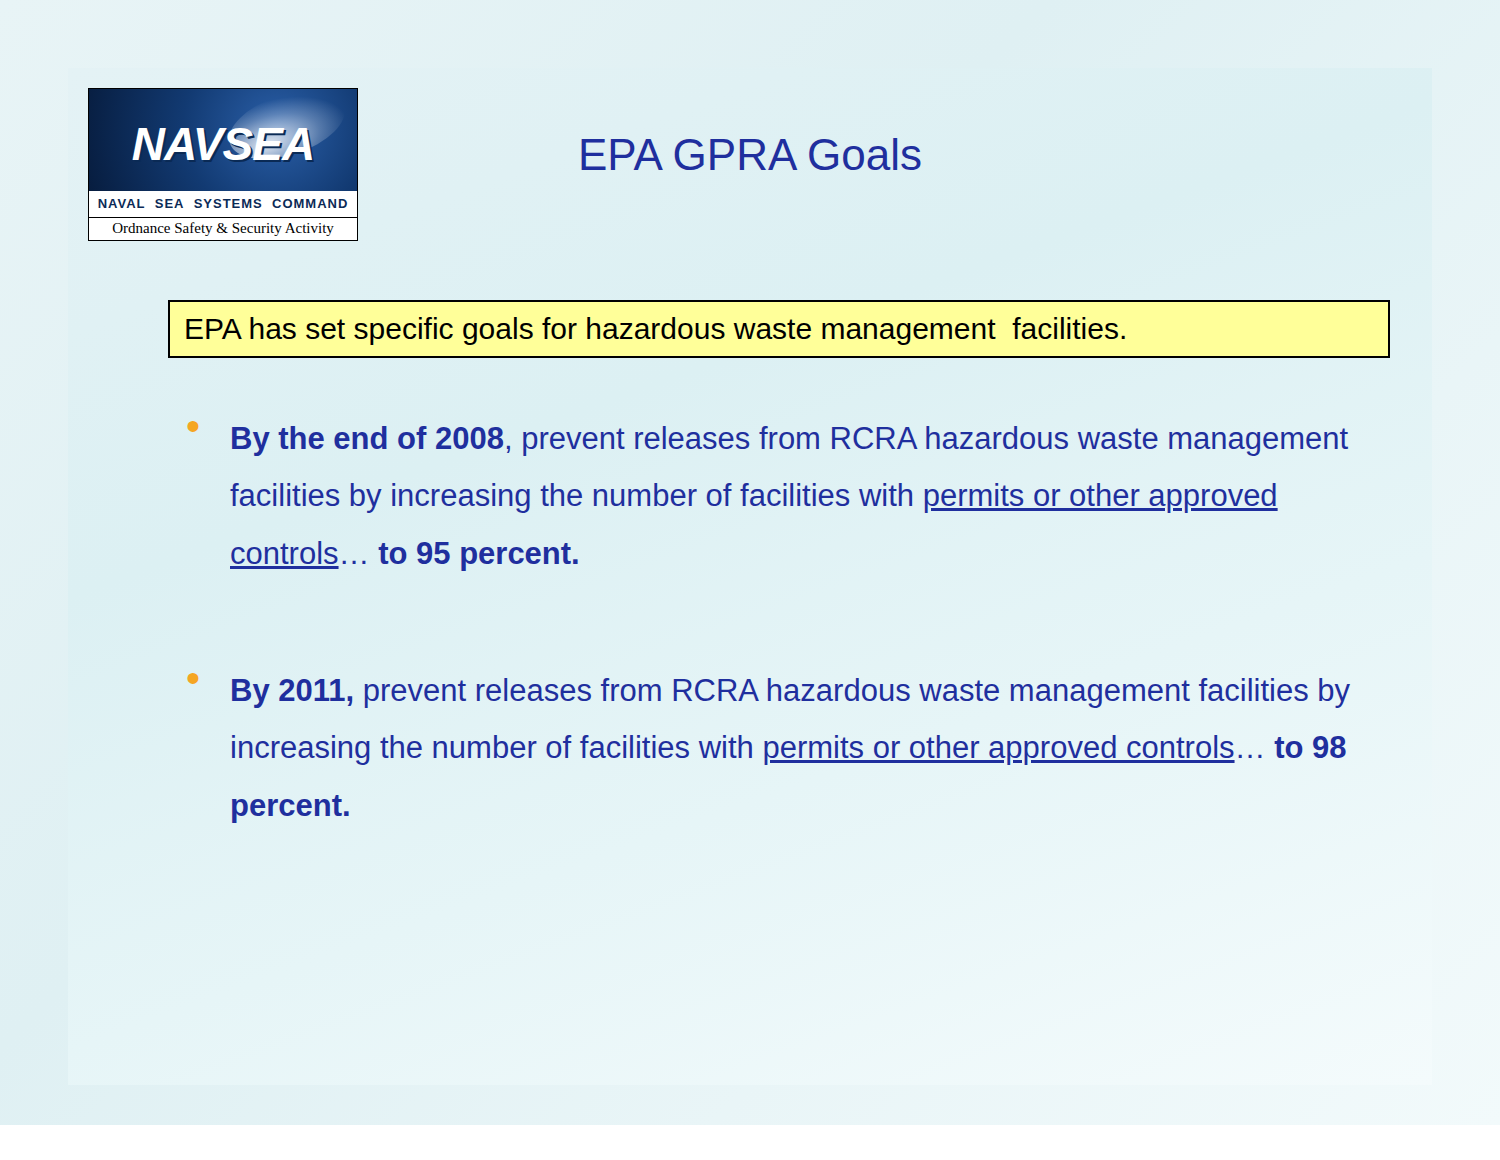NAVSEA
NAVAL SEA SYSTEMS COMMAND
Ordnance Safety & Security Activity
EPA GPRA Goals
EPA has set specific goals for hazardous waste management facilities.
By the end of 2008, prevent releases from RCRA hazardous waste management facilities by increasing the number of facilities with permits or other approved controls… to 95 percent.
By 2011, prevent releases from RCRA hazardous waste management facilities by increasing the number of facilities with permits or other approved controls… to 98 percent.